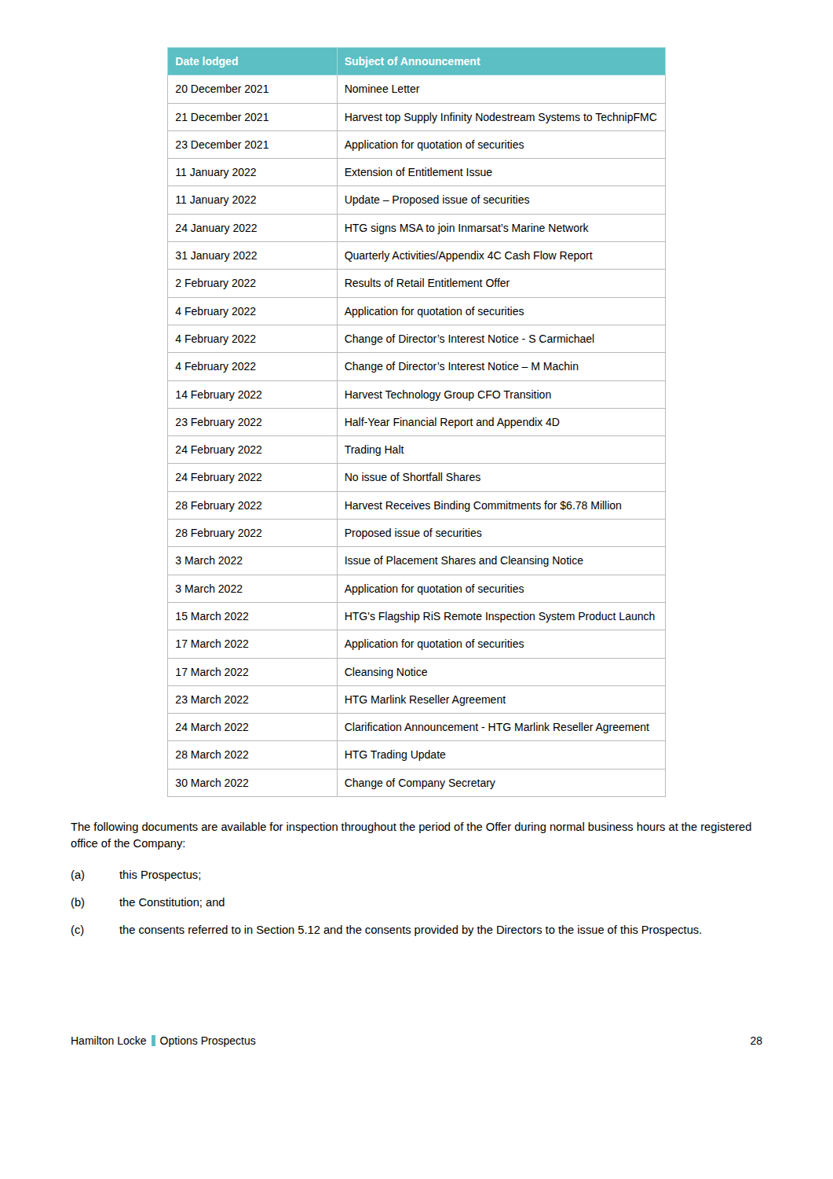| Date lodged | Subject of Announcement |
| --- | --- |
| 20 December 2021 | Nominee Letter |
| 21 December 2021 | Harvest top Supply Infinity Nodestream Systems to TechnipFMC |
| 23 December 2021 | Application for quotation of securities |
| 11 January 2022 | Extension of Entitlement Issue |
| 11 January 2022 | Update – Proposed issue of securities |
| 24 January 2022 | HTG signs MSA to join Inmarsat’s Marine Network |
| 31 January 2022 | Quarterly Activities/Appendix 4C Cash Flow Report |
| 2 February 2022 | Results of Retail Entitlement Offer |
| 4 February 2022 | Application for quotation of securities |
| 4 February 2022 | Change of Director’s Interest Notice - S Carmichael |
| 4 February 2022 | Change of Director’s Interest Notice – M Machin |
| 14 February 2022 | Harvest Technology Group CFO Transition |
| 23 February 2022 | Half-Year Financial Report and Appendix 4D |
| 24 February 2022 | Trading Halt |
| 24 February 2022 | No issue of Shortfall Shares |
| 28 February 2022 | Harvest Receives Binding Commitments for $6.78 Million |
| 28 February 2022 | Proposed issue of securities |
| 3 March 2022 | Issue of Placement Shares and Cleansing Notice |
| 3 March 2022 | Application for quotation of securities |
| 15 March 2022 | HTG's Flagship RiS Remote Inspection System Product Launch |
| 17 March 2022 | Application for quotation of securities |
| 17 March 2022 | Cleansing Notice |
| 23 March 2022 | HTG Marlink Reseller Agreement |
| 24 March 2022 | Clarification Announcement - HTG Marlink Reseller Agreement |
| 28 March 2022 | HTG Trading Update |
| 30 March 2022 | Change of Company Secretary |
The following documents are available for inspection throughout the period of the Offer during normal business hours at the registered office of the Company:
(a) this Prospectus;
(b) the Constitution; and
(c) the consents referred to in Section 5.12 and the consents provided by the Directors to the issue of this Prospectus.
Hamilton Locke Options Prospectus
28